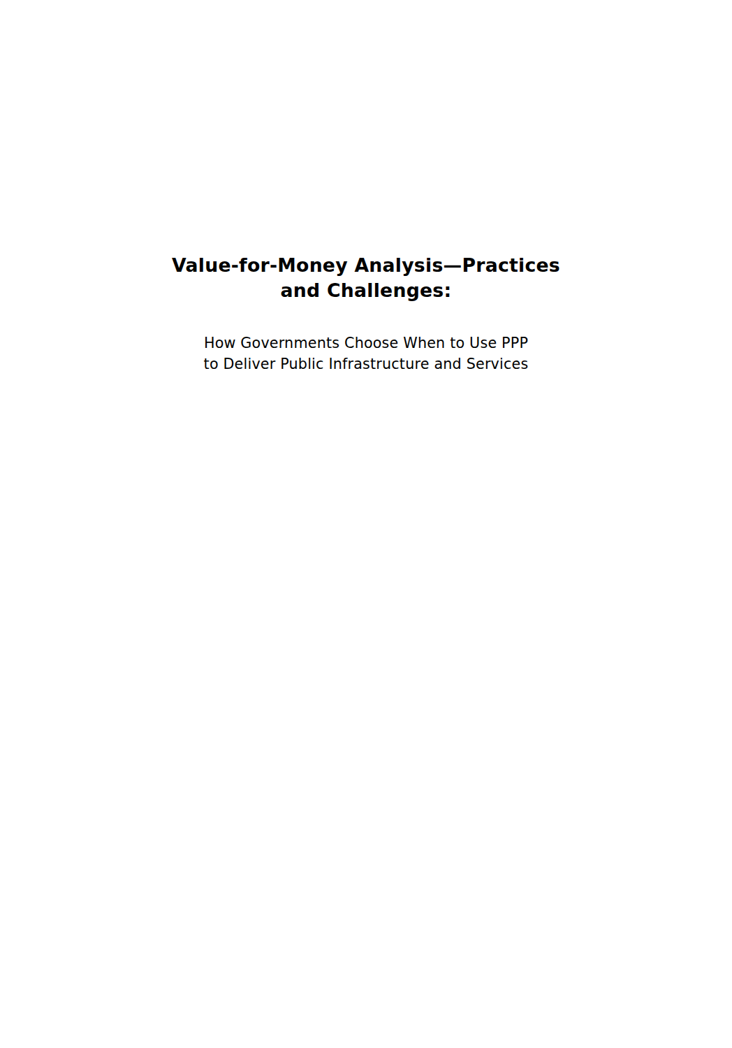Value-for-Money Analysis—Practices
and Challenges:
How Governments Choose When to Use PPP
to Deliver Public Infrastructure and Services